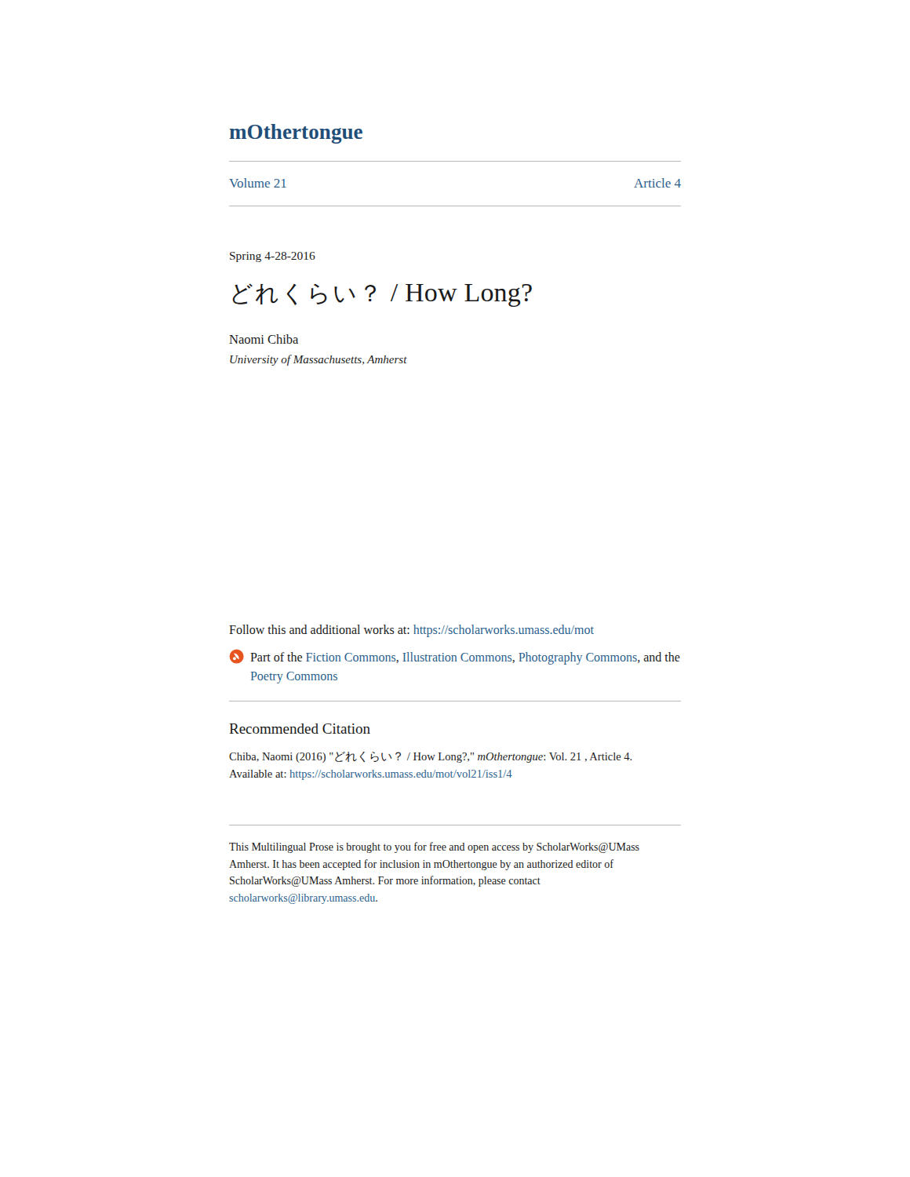mOthertongue
Volume 21 Article 4
Spring 4-28-2016
どれくらい？ / How Long?
Naomi Chiba
University of Massachusetts, Amherst
Follow this and additional works at: https://scholarworks.umass.edu/mot
Part of the Fiction Commons, Illustration Commons, Photography Commons, and the Poetry Commons
Recommended Citation
Chiba, Naomi (2016) "どれくらい？ / How Long?," mOthertongue: Vol. 21 , Article 4.
Available at: https://scholarworks.umass.edu/mot/vol21/iss1/4
This Multilingual Prose is brought to you for free and open access by ScholarWorks@UMass Amherst. It has been accepted for inclusion in mOthertongue by an authorized editor of ScholarWorks@UMass Amherst. For more information, please contact scholarworks@library.umass.edu.